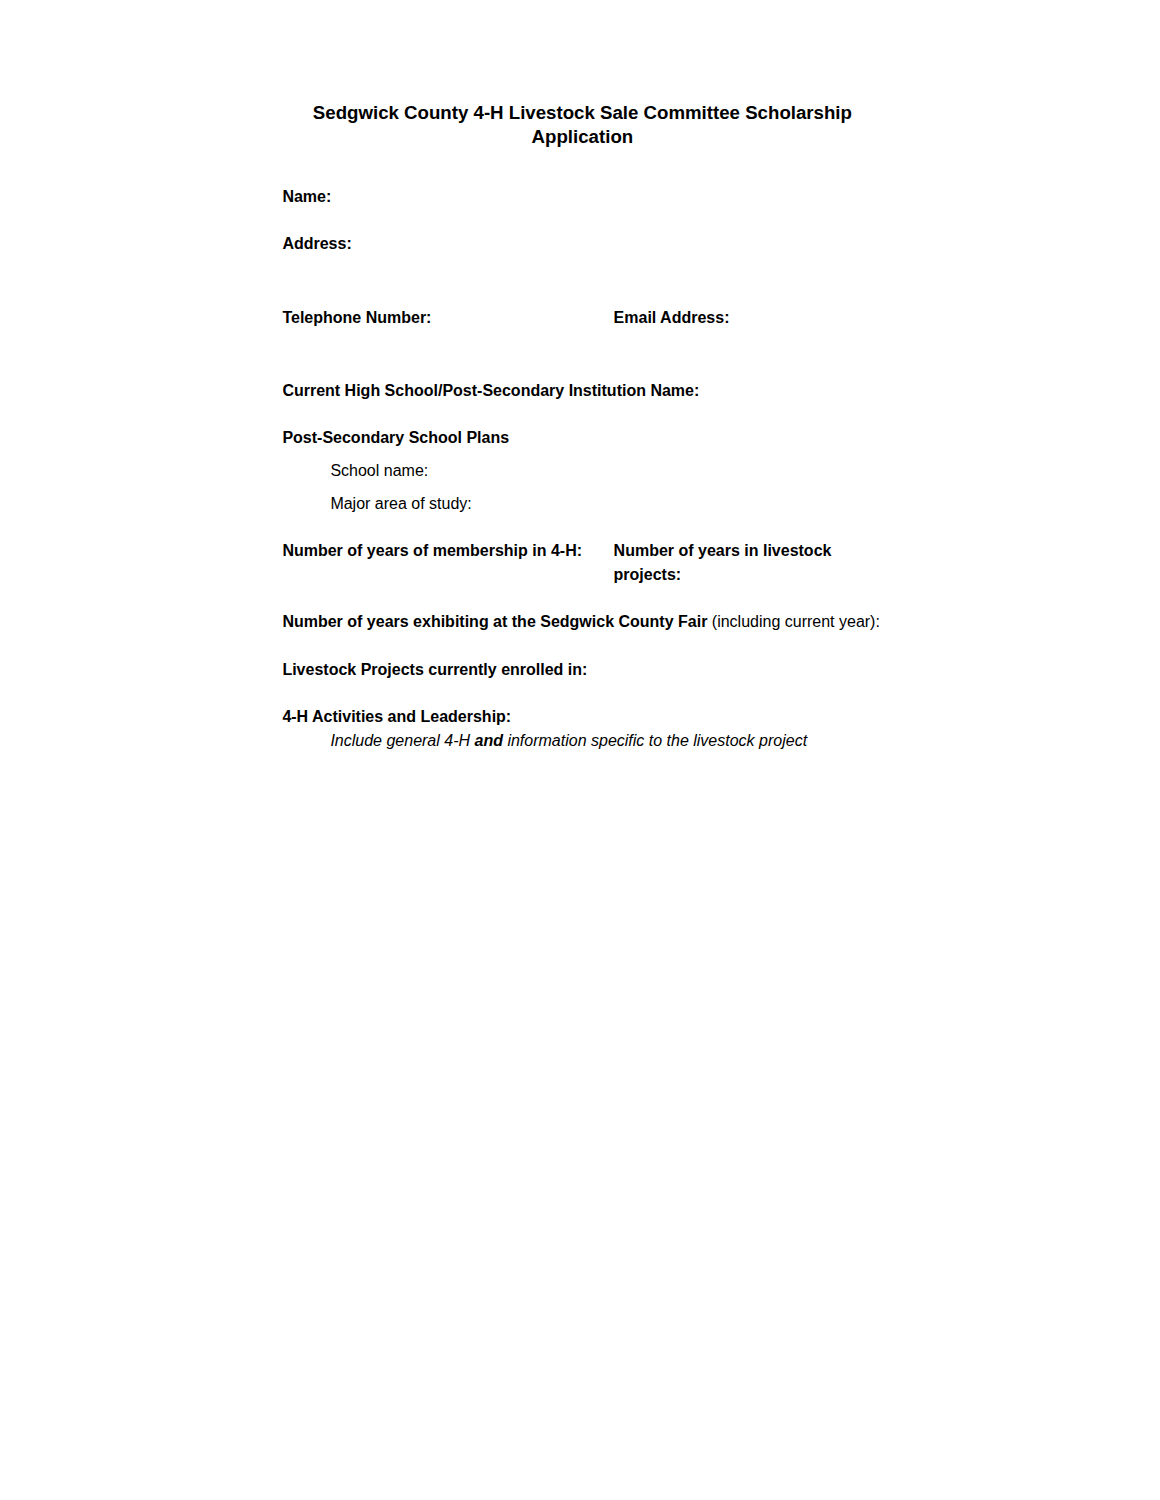Sedgwick County 4-H Livestock Sale Committee Scholarship Application
Name:
Address:
Telephone Number:
Email Address:
Current High School/Post-Secondary Institution Name:
Post-Secondary School Plans
School name:
Major area of study:
Number of years of membership in 4-H:
Number of years in livestock projects:
Number of years exhibiting at the Sedgwick County Fair (including current year):
Livestock Projects currently enrolled in:
4-H Activities and Leadership:
Include general 4-H and information specific to the livestock project